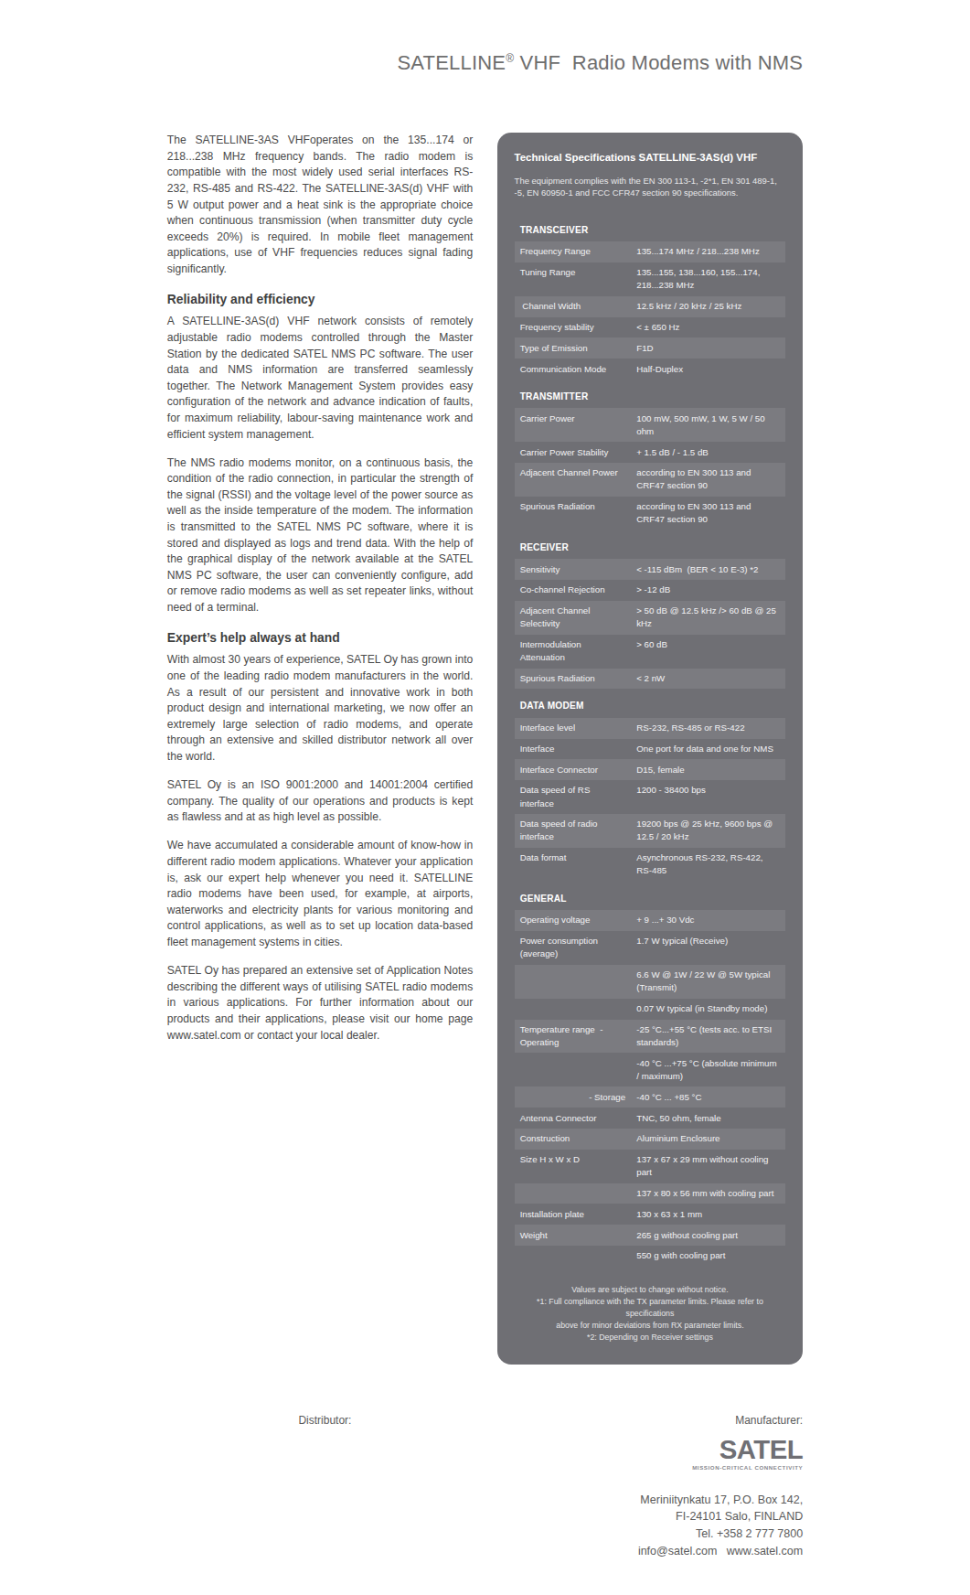SATELLINE® VHF Radio Modems with NMS
The SATELLINE-3AS VHFoperates on the 135...174 or 218...238 MHz frequency bands. The radio modem is compatible with the most widely used serial interfaces RS-232, RS-485 and RS-422. The SATELLINE-3AS(d) VHF with 5 W output power and a heat sink is the appropriate choice when continuous transmission (when transmitter duty cycle exceeds 20%) is required. In mobile fleet management applications, use of VHF frequencies reduces signal fading significantly.
Reliability and efficiency
A SATELLINE-3AS(d) VHF network consists of remotely adjustable radio modems controlled through the Master Station by the dedicated SATEL NMS PC software. The user data and NMS information are transferred seamlessly together. The Network Management System provides easy configuration of the network and advance indication of faults, for maximum reliability, labour-saving maintenance work and efficient system management.
The NMS radio modems monitor, on a continuous basis, the condition of the radio connection, in particular the strength of the signal (RSSI) and the voltage level of the power source as well as the inside temperature of the modem. The information is transmitted to the SATEL NMS PC software, where it is stored and displayed as logs and trend data. With the help of the graphical display of the network available at the SATEL NMS PC software, the user can conveniently configure, add or remove radio modems as well as set repeater links, without need of a terminal.
Expert’s help always at hand
With almost 30 years of experience, SATEL Oy has grown into one of the leading radio modem manufacturers in the world. As a result of our persistent and innovative work in both product design and international marketing, we now offer an extremely large selection of radio modems, and operate through an extensive and skilled distributor network all over the world.
SATEL Oy is an ISO 9001:2000 and 14001:2004 certified company. The quality of our operations and products is kept as flawless and at as high level as possible.
We have accumulated a considerable amount of know-how in different radio modem applications. Whatever your application is, ask our expert help whenever you need it. SATELLINE radio modems have been used, for example, at airports, waterworks and electricity plants for various monitoring and control applications, as well as to set up location data-based fleet management systems in cities.
SATEL Oy has prepared an extensive set of Application Notes describing the different ways of utilising SATEL radio modems in various applications. For further information about our products and their applications, please visit our home page www.satel.com or contact your local dealer.
Technical Specifications SATELLINE-3AS(d) VHF
The equipment complies with the EN 300 113-1, -2*1, EN 301 489-1, -5, EN 60950-1 and FCC CFR47 section 90 specifications.
| TRANSCEIVER |
| Frequency Range | 135...174 MHz / 218...238 MHz |
| Tuning Range | 135...155, 138...160, 155...174, 218...238 MHz |
| Channel Width | 12.5 kHz / 20 kHz / 25 kHz |
| Frequency stability | < ± 650 Hz |
| Type of Emission | F1D |
| Communication Mode | Half-Duplex |
| TRANSMITTER |
| Carrier Power | 100 mW, 500 mW, 1 W, 5 W / 50 ohm |
| Carrier Power Stability | + 1.5 dB / - 1.5 dB |
| Adjacent Channel Power | according to EN 300 113 and CRF47 section 90 |
| Spurious Radiation | according to EN 300 113 and CRF47 section 90 |
| RECEIVER |
| Sensitivity | < -115 dBm (BER < 10 E-3) *2 |
| Co-channel Rejection | > -12 dB |
| Adjacent Channel Selectivity | > 50 dB @ 12.5 kHz /> 60 dB @ 25 kHz |
| Intermodulation Attenuation | > 60 dB |
| Spurious Radiation | < 2 nW |
| DATA MODEM |
| Interface level | RS-232, RS-485 or RS-422 |
| Interface | One port for data and one for NMS |
| Interface Connector | D15, female |
| Data speed of RS interface | 1200 - 38400 bps |
| Data speed of radio interface | 19200 bps @ 25 kHz, 9600 bps @ 12.5 / 20 kHz |
| Data format | Asynchronous RS-232, RS-422, RS-485 |
| GENERAL |
| Operating voltage | + 9 ...+ 30 Vdc |
| Power consumption (average) | 1.7 W typical (Receive) |
| | 6.6 W @ 1W / 22 W @ 5W typical (Transmit) |
| | 0.07 W typical (in Standby mode) |
| Temperature range - Operating | -25 °C...+55 °C (tests acc. to ETSI standards) |
| | -40 °C ...+75 °C (absolute minimum / maximum) |
| - Storage | -40 °C ... +85 °C |
| Antenna Connector | TNC, 50 ohm, female |
| Construction | Aluminium Enclosure |
| Size H x W x D | 137 x 67 x 29 mm without cooling part |
| | 137 x 80 x 56 mm with cooling part |
| Installation plate | 130 x 63 x 1 mm |
| Weight | 265 g without cooling part |
| | 550 g with cooling part |
Values are subject to change without notice.
*1: Full compliance with the TX parameter limits. Please refer to specifications
above for minor deviations from RX parameter limits.
*2: Depending on Receiver settings
Distributor:
Manufacturer:
SATELMISSION-CRITICAL CONNECTIVITY
Meriniitynkatu 17, P.O. Box 142,
FI-24101 Salo, FINLAND
Tel. +358 2 777 7800
info@satel.com www.satel.com